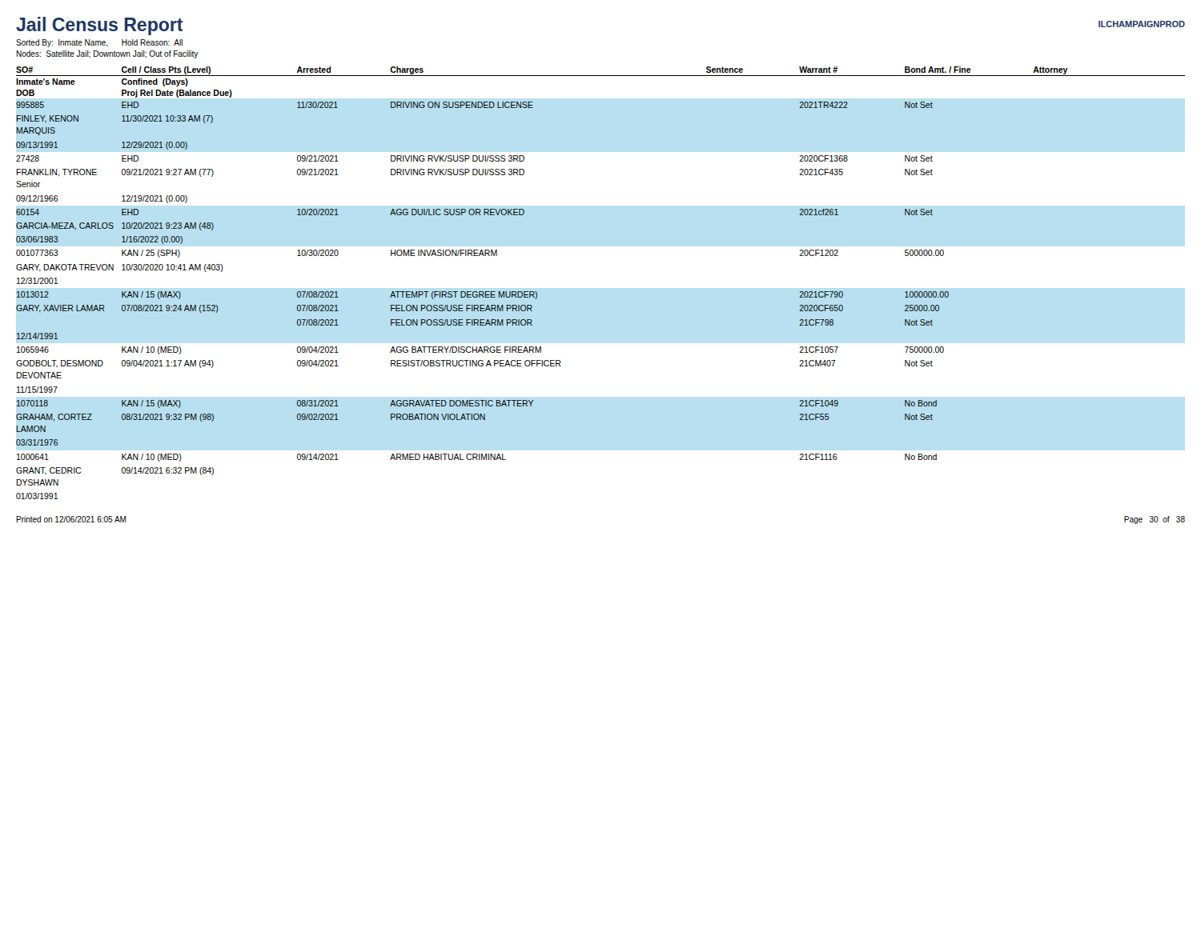ILCHAMPAIGNPROD
Jail Census Report
Sorted By: Inmate Name, Hold Reason: All
Nodes: Satellite Jail; Downtown Jail; Out of Facility
| SO# | Cell / Class Pts (Level) | Arrested | Charges | Sentence | Warrant # | Bond Amt. / Fine | Attorney |
| --- | --- | --- | --- | --- | --- | --- | --- |
| Inmate's Name | Confined (Days) | | | | | | |
| DOB | Proj Rel Date (Balance Due) | | | | | | |
| 995885 | EHD | 11/30/2021 | DRIVING ON SUSPENDED LICENSE | | 2021TR4222 | Not Set | |
| FINLEY, KENON MARQUIS | 11/30/2021 10:33 AM (7) | | | | | | |
| 09/13/1991 | 12/29/2021 (0.00) | | | | | | |
| 27428 | EHD | 09/21/2021 | DRIVING RVK/SUSP DUI/SSS 3RD | | 2020CF1368 | Not Set | |
| FRANKLIN, TYRONE Senior | 09/21/2021 9:27 AM (77) | 09/21/2021 | DRIVING RVK/SUSP DUI/SSS 3RD | | 2021CF435 | Not Set | |
| 09/12/1966 | 12/19/2021 (0.00) | | | | | | |
| 60154 | EHD | 10/20/2021 | AGG DUI/LIC SUSP OR REVOKED | | 2021cf261 | Not Set | |
| GARCIA-MEZA, CARLOS | 10/20/2021 9:23 AM (48) | | | | | | |
| 03/06/1983 | 1/16/2022 (0.00) | | | | | | |
| 001077363 | KAN / 25 (SPH) | 10/30/2020 | HOME INVASION/FIREARM | | 20CF1202 | 500000.00 | |
| GARY, DAKOTA TREVON | 10/30/2020 10:41 AM (403) | | | | | | |
| 12/31/2001 | | | | | | | |
| 1013012 | KAN / 15 (MAX) | 07/08/2021 | ATTEMPT (FIRST DEGREE MURDER) | | 2021CF790 | 1000000.00 | |
| GARY, XAVIER LAMAR | 07/08/2021 9:24 AM (152) | 07/08/2021 | FELON POSS/USE FIREARM PRIOR | | 2020CF650 | 25000.00 | |
| | | 07/08/2021 | FELON POSS/USE FIREARM PRIOR | | 21CF798 | Not Set | |
| 12/14/1991 | | | | | | | |
| 1065946 | KAN / 10 (MED) | 09/04/2021 | AGG BATTERY/DISCHARGE FIREARM | | 21CF1057 | 750000.00 | |
| GODBOLT, DESMOND DEVONTAE | 09/04/2021 1:17 AM (94) | 09/04/2021 | RESIST/OBSTRUCTING A PEACE OFFICER | | 21CM407 | Not Set | |
| 11/15/1997 | | | | | | | |
| 1070118 | KAN / 15 (MAX) | 08/31/2021 | AGGRAVATED DOMESTIC BATTERY | | 21CF1049 | No Bond | |
| GRAHAM, CORTEZ LAMON | 08/31/2021 9:32 PM (98) | 09/02/2021 | PROBATION VIOLATION | | 21CF55 | Not Set | |
| 03/31/1976 | | | | | | | |
| 1000641 | KAN / 10 (MED) | 09/14/2021 | ARMED HABITUAL CRIMINAL | | 21CF1116 | No Bond | |
| GRANT, CEDRIC DYSHAWN | 09/14/2021 6:32 PM (84) | | | | | | |
| 01/03/1991 | | | | | | | |
Printed on 12/06/2021 6:05 AM Page 30 of 38